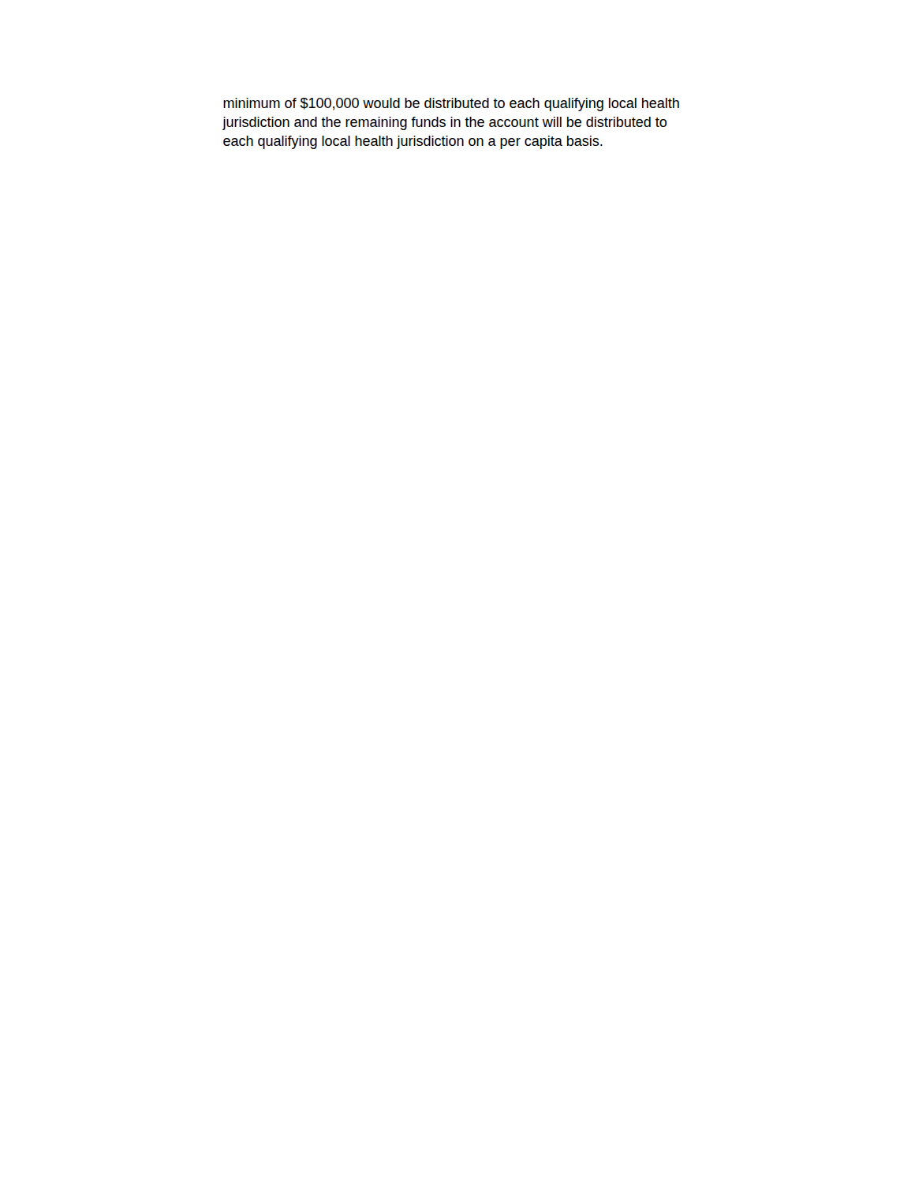minimum of $100,000 would be distributed to each qualifying local health jurisdiction and the remaining funds in the account will be distributed to each qualifying local health jurisdiction on a per capita basis.